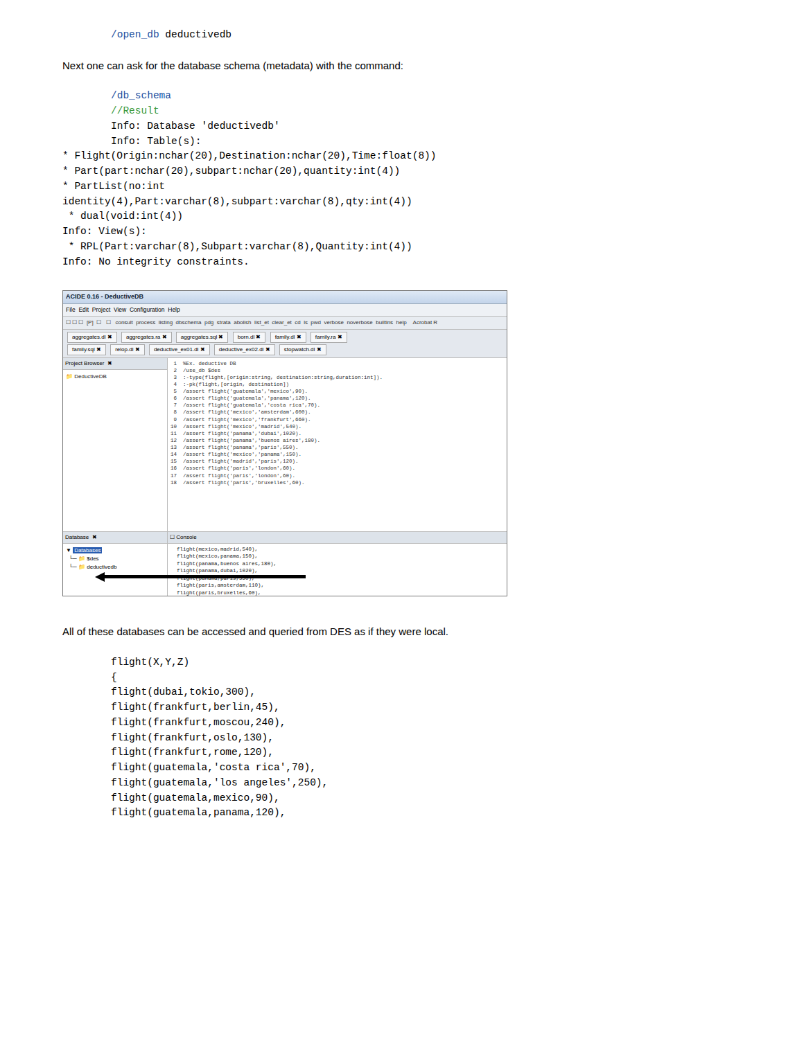/open_db deductivedb
Next one can ask for the database schema (metadata) with the command:
/db_schema
//Result
Info: Database 'deductivedb'
Info: Table(s):
* Flight(Origin:nchar(20),Destination:nchar(20),Time:float(8))
* Part(part:nchar(20),subpart:nchar(20),quantity:int(4))
* PartList(no:int
identity(4),Part:varchar(8),subpart:varchar(8),qty:int(4))
 * dual(void:int(4))
Info: View(s):
 * RPL(Part:varchar(8),Subpart:varchar(8),Quantity:int(4))
Info: No integrity constraints.
ACIDE 0.16 - DeductiveDB
File Edit Project View Configuration Help
☐ ☐ ☐ [P] ☐ ☐ consult process listing dbschema pdg strata abolish list_et clear_et cd ls pwd verbose noverbose builtins help Acrobat R
aggregates.dl ✖ aggregates.ra ✖ aggregates.sql ✖ born.dl ✖ family.dl ✖ family.ra ✖
family.sql ✖ relop.dl ✖ deductive_ex01.dl ✖ deductive_ex02.dl ✖ stopwatch.dl ✖
Project Browser ✖
📁 DeductiveDB
1 %Ex. deductive DB 2 /use_db $des 3 :-type(flight,[origin:string, destination:string,duration:int]). 4 :-pk(flight,[origin, destination]) 5 /assert flight('guatemala','mexico',90). 6 /assert flight('guatemala','panama',120). 7 /assert flight('guatemala','costa rica',70). 8 /assert flight('mexico','amsterdam',600). 9 /assert flight('mexico','frankfurt',660). 10 /assert flight('mexico','madrid',540). 11 /assert flight('panama','dubai',1020). 12 /assert flight('panama','buenos aires',180). 13 /assert flight('panama','paris',550). 14 /assert flight('mexico','panama',150). 15 /assert flight('madrid','paris',120). 16 /assert flight('paris','london',60). 17 /assert flight('paris','london',60). 18 /assert flight('paris','bruxelles',60).
Database ✖
▼ Databases
└─ 📁 $des
└─ 📁 deductivedb
☐ Console
flight(mexico,madrid,540), flight(mexico,panama,150), flight(panama,buenos aires,180), flight(panama,dubai,1020), flight(panama,paris,550), flight(paris,amsterdam,110), flight(paris,bruxelles,60), flight(paris,london,60) } Info: 21 tuples computed. DES> partlist(X,Y,Z,W)
All of these databases can be accessed and queried from DES as if they were local.
flight(X,Y,Z)
{
flight(dubai,tokio,300),
flight(frankfurt,berlin,45),
flight(frankfurt,moscou,240),
flight(frankfurt,oslo,130),
flight(frankfurt,rome,120),
flight(guatemala,'costa rica',70),
flight(guatemala,'los angeles',250),
flight(guatemala,mexico,90),
flight(guatemala,panama,120),